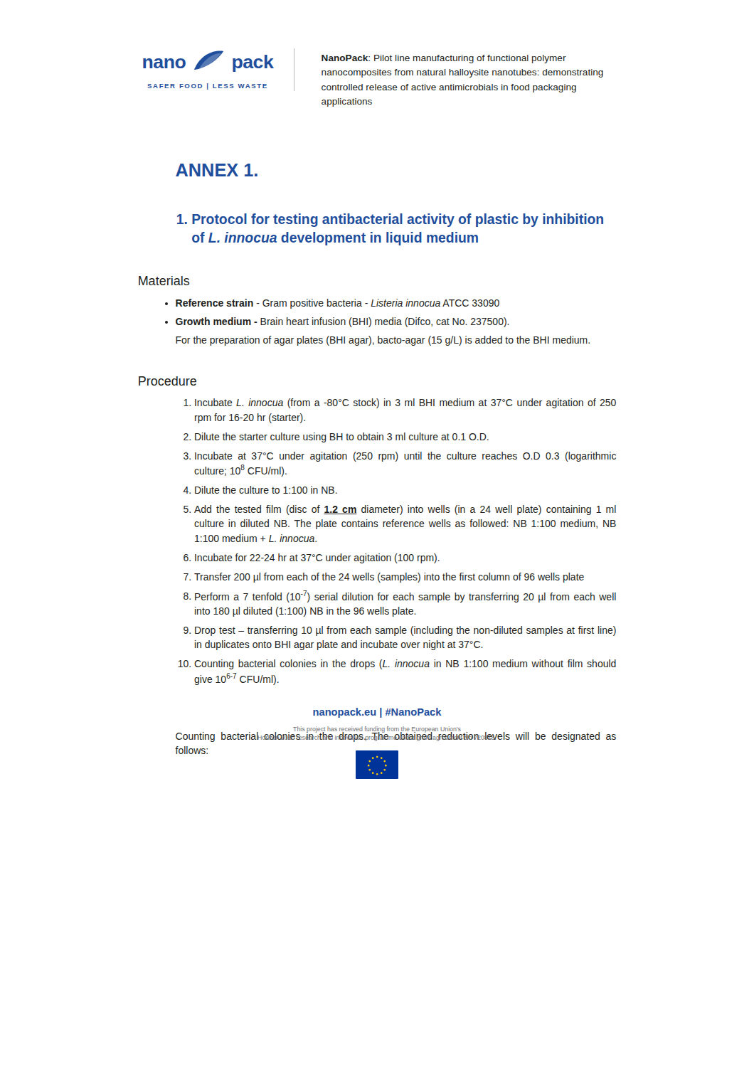nano pack
SAFER FOOD | LESS WASTE
NanoPack: Pilot line manufacturing of functional polymer nanocomposites from natural halloysite nanotubes: demonstrating controlled release of active antimicrobials in food packaging applications
ANNEX 1.
Protocol for testing antibacterial activity of plastic by inhibition of L. innocua development in liquid medium
Materials
Reference strain - Gram positive bacteria - Listeria innocua ATCC 33090
Growth medium - Brain heart infusion (BHI) media (Difco, cat No. 237500).
For the preparation of agar plates (BHI agar), bacto-agar (15 g/L) is added to the BHI medium.
Procedure
Incubate L. innocua (from a -80°C stock) in 3 ml BHI medium at 37°C under agitation of 250 rpm for 16-20 hr (starter).
Dilute the starter culture using BH to obtain 3 ml culture at 0.1 O.D.
Incubate at 37°C under agitation (250 rpm) until the culture reaches O.D 0.3 (logarithmic culture; 108 CFU/ml).
Dilute the culture to 1:100 in NB.
Add the tested film (disc of 1.2 cm diameter) into wells (in a 24 well plate) containing 1 ml culture in diluted NB. The plate contains reference wells as followed: NB 1:100 medium, NB 1:100 medium + L. innocua.
Incubate for 22-24 hr at 37°C under agitation (100 rpm).
Transfer 200 µl from each of the 24 wells (samples) into the first column of 96 wells plate
Perform a 7 tenfold (10-7) serial dilution for each sample by transferring 20 µl from each well into 180 µl diluted (1:100) NB in the 96 wells plate.
Drop test – transferring 10 µl from each sample (including the non-diluted samples at first line) in duplicates onto BHI agar plate and incubate over night at 37°C.
Counting bacterial colonies in the drops (L. innocua in NB 1:100 medium without film should give 106-7 CFU/ml).
Counting bacterial colonies in the drops. The obtained reduction levels will be designated as follows:
nanopack.eu | #NanoPack
This project has received funding from the European Union's
Horizon 2020 research and innovation programme under grant agreement No 720815.